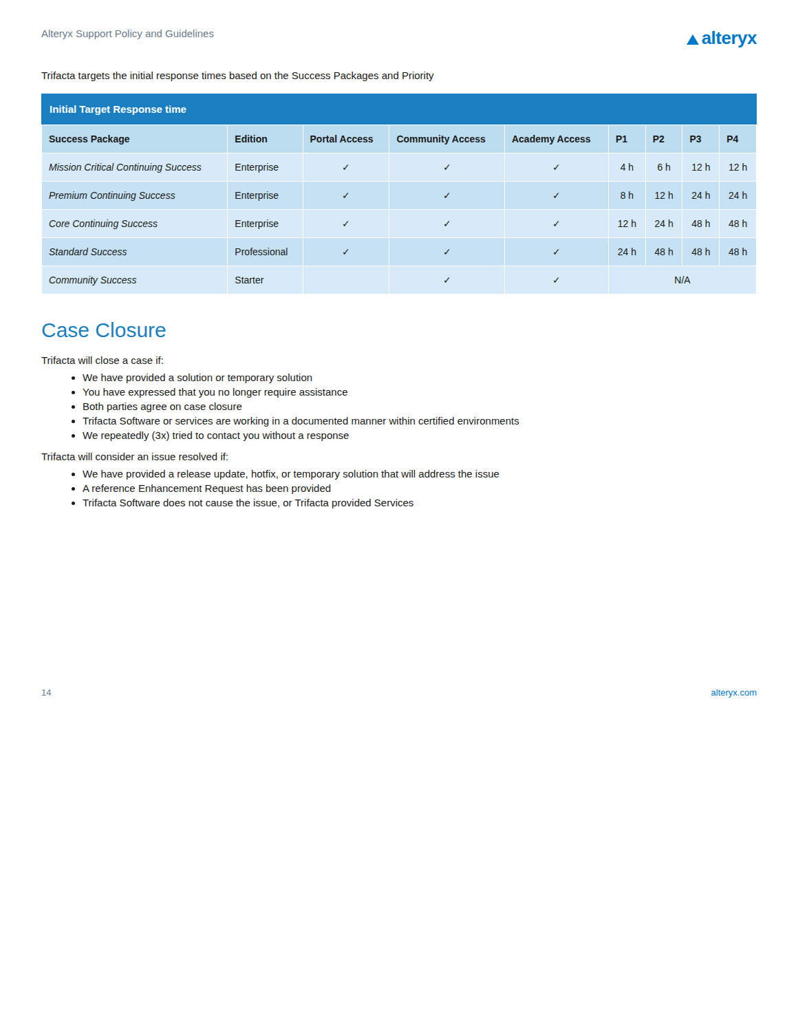Alteryx Support Policy and Guidelines
alteryx
Trifacta targets the initial response times based on the Success Packages and Priority
Initial Target Response time
| Success Package | Edition | Portal Access | Community Access | Academy Access | P1 | P2 | P3 | P4 |
| --- | --- | --- | --- | --- | --- | --- | --- | --- |
| Mission Critical Continuing Success | Enterprise | ✓ | ✓ | ✓ | 4 h | 6 h | 12 h | 12 h |
| Premium Continuing Success | Enterprise | ✓ | ✓ | ✓ | 8 h | 12 h | 24 h | 24 h |
| Core Continuing Success | Enterprise | ✓ | ✓ | ✓ | 12 h | 24 h | 48 h | 48 h |
| Standard Success | Professional | ✓ | ✓ | ✓ | 24 h | 48 h | 48 h | 48 h |
| Community Success | Starter | | ✓ | ✓ | N/A |
Case Closure
Trifacta will close a case if:
We have provided a solution or temporary solution
You have expressed that you no longer require assistance
Both parties agree on case closure
Trifacta Software or services are working in a documented manner within certified environments
We repeatedly (3x) tried to contact you without a response
Trifacta will consider an issue resolved if:
We have provided a release update, hotfix, or temporary solution that will address the issue
A reference Enhancement Request has been provided
Trifacta Software does not cause the issue, or Trifacta provided Services
14 alteryx.com